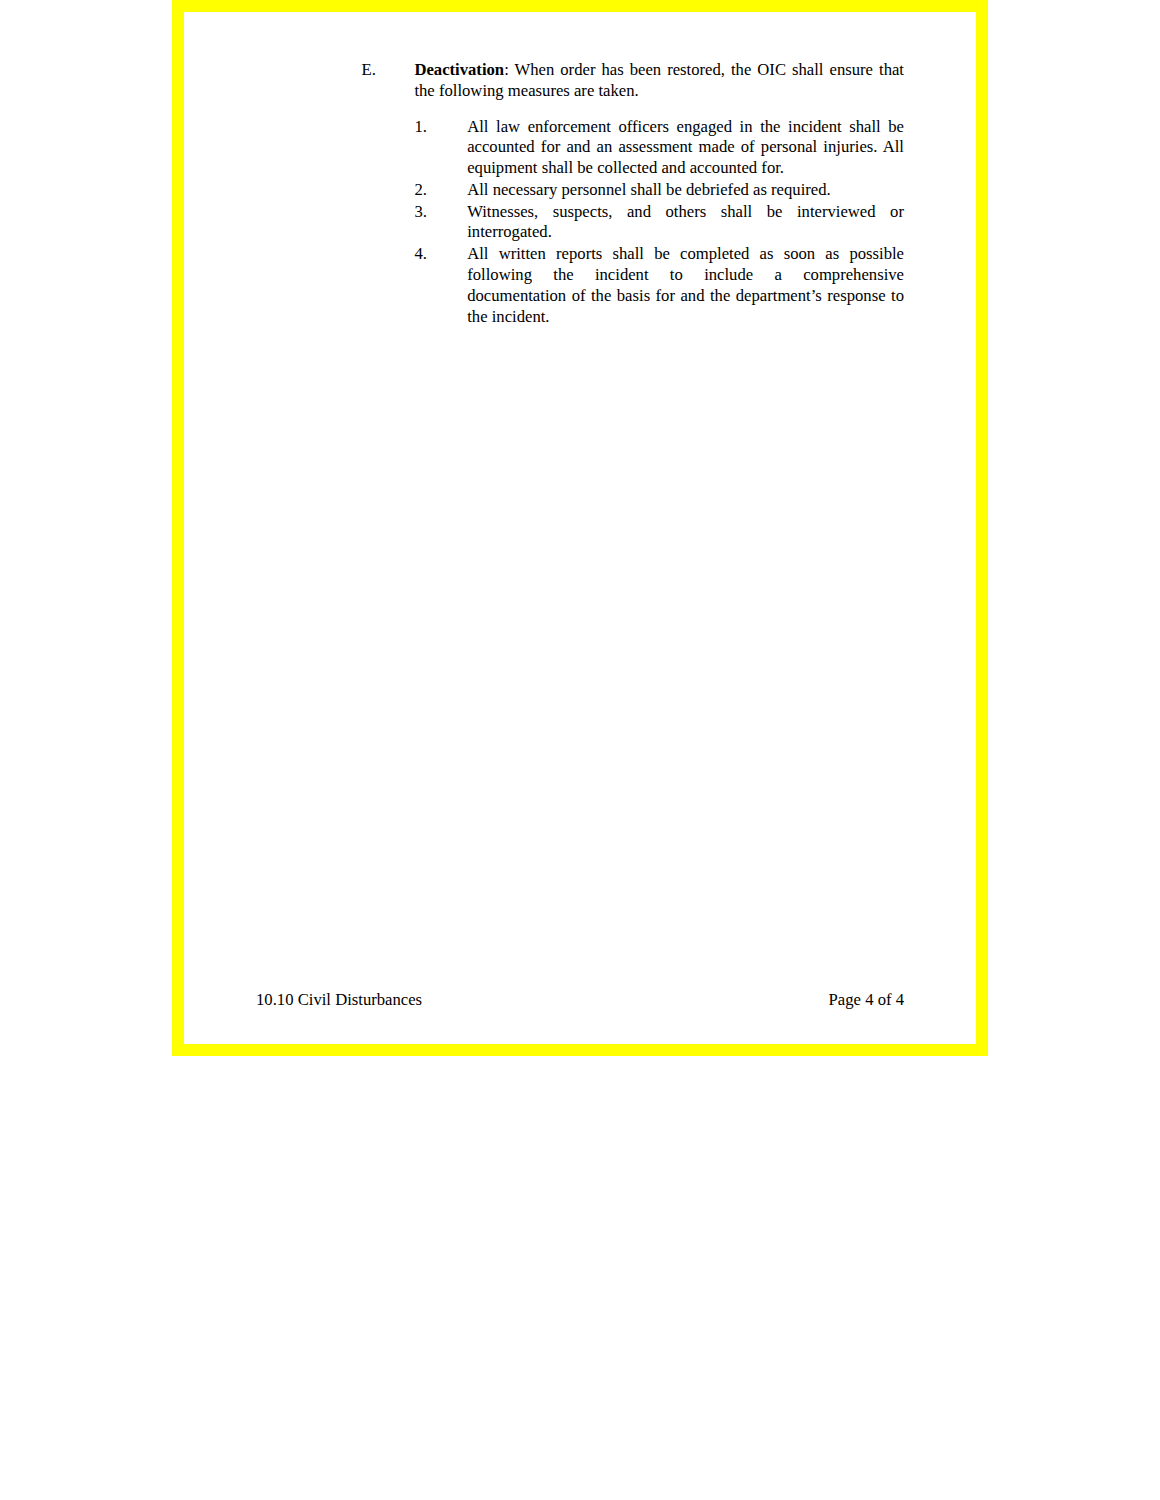E.
Deactivation: When order has been restored, the OIC shall ensure that the following measures are taken.
1.
All law enforcement officers engaged in the incident shall be accounted for and an assessment made of personal injuries. All equipment shall be collected and accounted for.
2.
All necessary personnel shall be debriefed as required.
3.
Witnesses, suspects, and others shall be interviewed or interrogated.
4.
All written reports shall be completed as soon as possible following the incident to include a comprehensive documentation of the basis for and the department’s response to the incident.
10.10 Civil Disturbances
Page 4 of 4